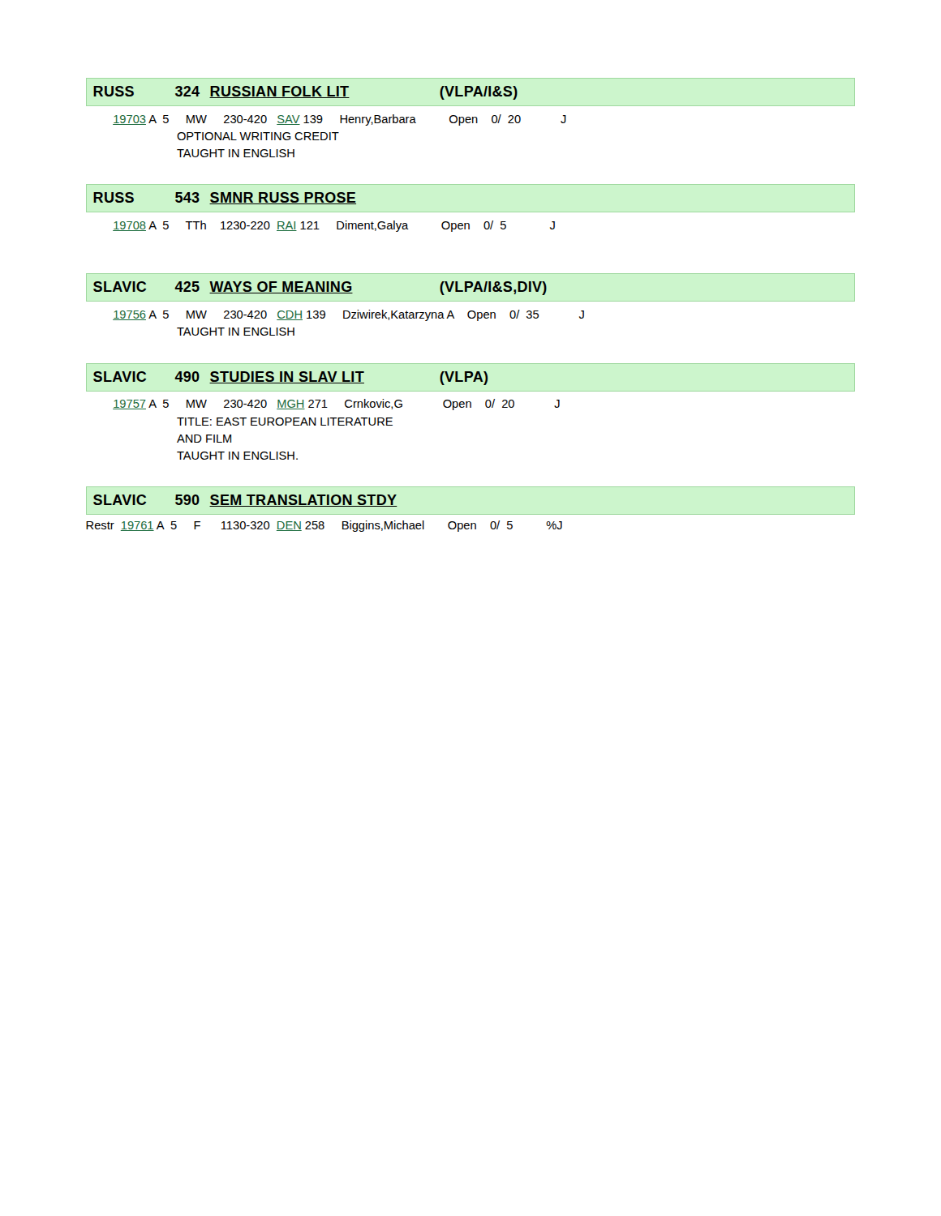| RUSS 324 RUSSIAN FOLK LIT (VLPA/I&S) |
19703 A 5 MW 230-420 SAV 139 Henry,Barbara Open 0/ 20 J
OPTIONAL WRITING CREDIT
TAUGHT IN ENGLISH
| RUSS 543 SMNR RUSS PROSE |
19708 A 5 TTh 1230-220 RAI 121 Diment,Galya Open 0/ 5 J
| SLAVIC 425 WAYS OF MEANING (VLPA/I&S,DIV) |
19756 A 5 MW 230-420 CDH 139 Dziwirek,Katarzyna A Open 0/ 35 J
TAUGHT IN ENGLISH
| SLAVIC 490 STUDIES IN SLAV LIT (VLPA) |
19757 A 5 MW 230-420 MGH 271 Crnkovic,G Open 0/ 20 J
TITLE: EAST EUROPEAN LITERATURE
AND FILM
TAUGHT IN ENGLISH.
| SLAVIC 590 SEM TRANSLATION STDY |
Restr 19761 A 5 F 1130-320 DEN 258 Biggins,Michael Open 0/ 5 %J